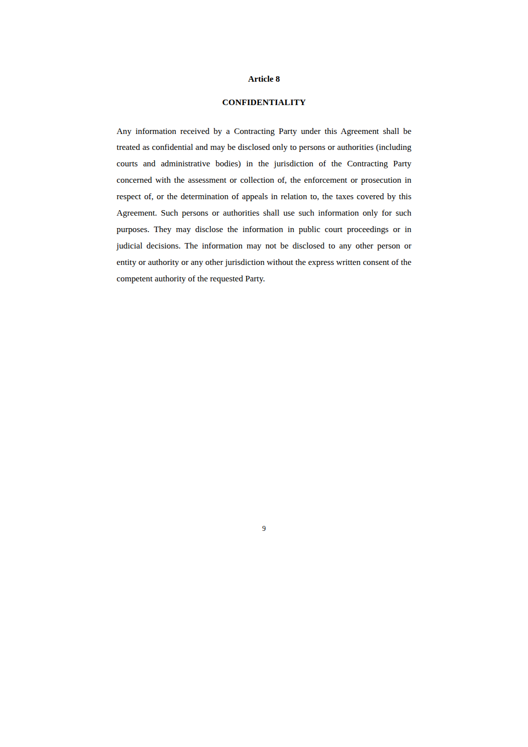Article 8
CONFIDENTIALITY
Any information received by a Contracting Party under this Agreement shall be treated as confidential and may be disclosed only to persons or authorities (including courts and administrative bodies) in the jurisdiction of the Contracting Party concerned with the assessment or collection of, the enforcement or prosecution in respect of, or the determination of appeals in relation to, the taxes covered by this Agreement. Such persons or authorities shall use such information only for such purposes. They may disclose the information in public court proceedings or in judicial decisions. The information may not be disclosed to any other person or entity or authority or any other jurisdiction without the express written consent of the competent authority of the requested Party.
9